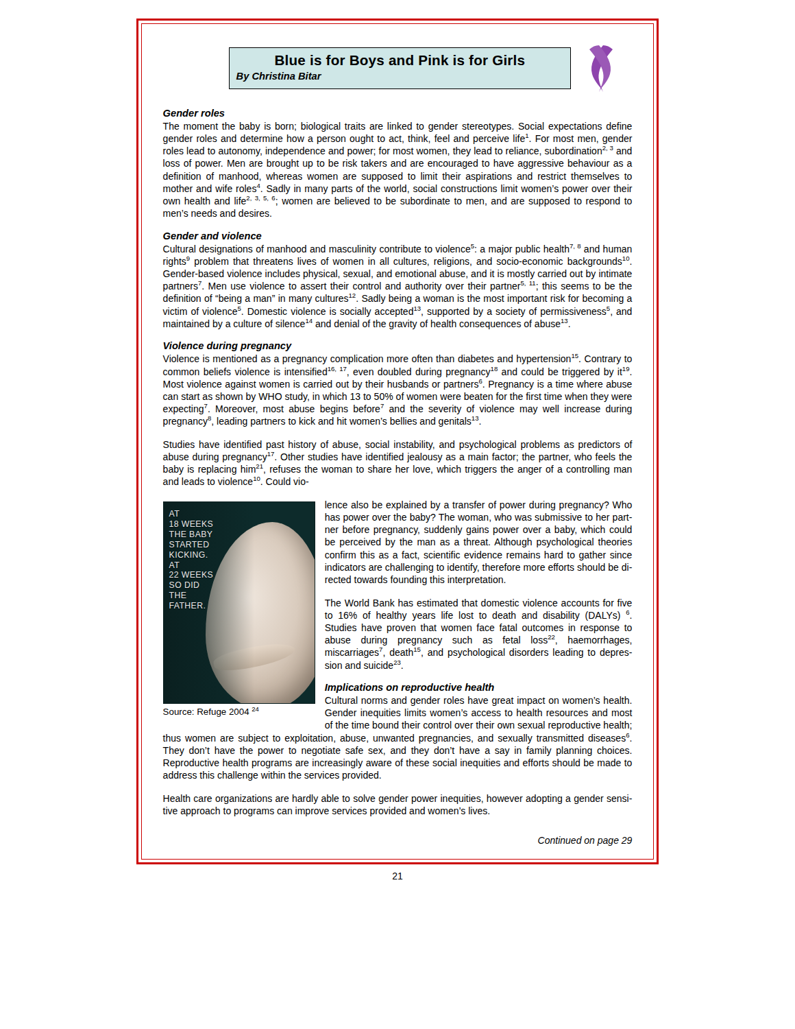Blue is for Boys and Pink is for Girls
By Christina Bitar
Gender roles
The moment the baby is born; biological traits are linked to gender stereotypes. Social expectations define gender roles and determine how a person ought to act, think, feel and perceive life1. For most men, gender roles lead to autonomy, independence and power; for most women, they lead to reliance, subordination2, 3 and loss of power. Men are brought up to be risk takers and are encouraged to have aggressive behaviour as a definition of manhood, whereas women are supposed to limit their aspirations and restrict themselves to mother and wife roles4. Sadly in many parts of the world, social constructions limit women’s power over their own health and life2, 3, 5, 6; women are believed to be subordinate to men, and are supposed to respond to men’s needs and desires.
Gender and violence
Cultural designations of manhood and masculinity contribute to violence5: a major public health7, 8 and human rights9 problem that threatens lives of women in all cultures, religions, and socio-economic backgrounds10. Gender-based violence includes physical, sexual, and emotional abuse, and it is mostly carried out by intimate partners7. Men use violence to assert their control and authority over their partner5, 11; this seems to be the definition of “being a man” in many cultures12. Sadly being a woman is the most important risk for becoming a victim of violence5. Domestic violence is socially accepted13, supported by a society of permissiveness5, and maintained by a culture of silence14 and denial of the gravity of health consequences of abuse13.
Violence during pregnancy
Violence is mentioned as a pregnancy complication more often than diabetes and hypertension15. Contrary to common beliefs violence is intensified16, 17, even doubled during pregnancy18 and could be triggered by it19. Most violence against women is carried out by their husbands or partners6. Pregnancy is a time where abuse can start as shown by WHO study, in which 13 to 50% of women were beaten for the first time when they were expecting7. Moreover, most abuse begins before7 and the severity of violence may well increase during pregnancy8, leading partners to kick and hit women’s bellies and genitals13.
Studies have identified past history of abuse, social instability, and psychological problems as predictors of abuse during pregnancy17. Other studies have identified jealousy as a main factor; the partner, who feels the baby is replacing him21, refuses the woman to share her love, which triggers the anger of a controlling man and leads to violence10. Could vio-
AT
18 WEEKS
THE BABY
STARTED
KICKING.
AT
22 WEEKS
SO DID
THE
FATHER.
Source: Refuge 2004 24
lence also be explained by a transfer of power during pregnancy? Who has power over the baby? The woman, who was submissive to her partner before pregnancy, suddenly gains power over a baby, which could be perceived by the man as a threat. Although psychological theories confirm this as a fact, scientific evidence remains hard to gather since indicators are challenging to identify, therefore more efforts should be directed towards founding this interpretation.
The World Bank has estimated that domestic violence accounts for five to 16% of healthy years life lost to death and disability (DALYs) 6. Studies have proven that women face fatal outcomes in response to abuse during pregnancy such as fetal loss22, haemorrhages, miscarriages7, death15, and psychological disorders leading to depression and suicide23.
Implications on reproductive health
Cultural norms and gender roles have great impact on women’s health. Gender inequities limits women’s access to health resources and most of the time bound their control over their own sexual reproductive health; thus women are subject to exploitation, abuse, unwanted pregnancies, and sexually transmitted diseases6. They don’t have the power to negotiate safe sex, and they don’t have a say in family planning choices. Reproductive health programs are increasingly aware of these social inequities and efforts should be made to address this challenge within the services provided.
Health care organizations are hardly able to solve gender power inequities, however adopting a gender sensitive approach to programs can improve services provided and women’s lives.
Continued on page 29
21